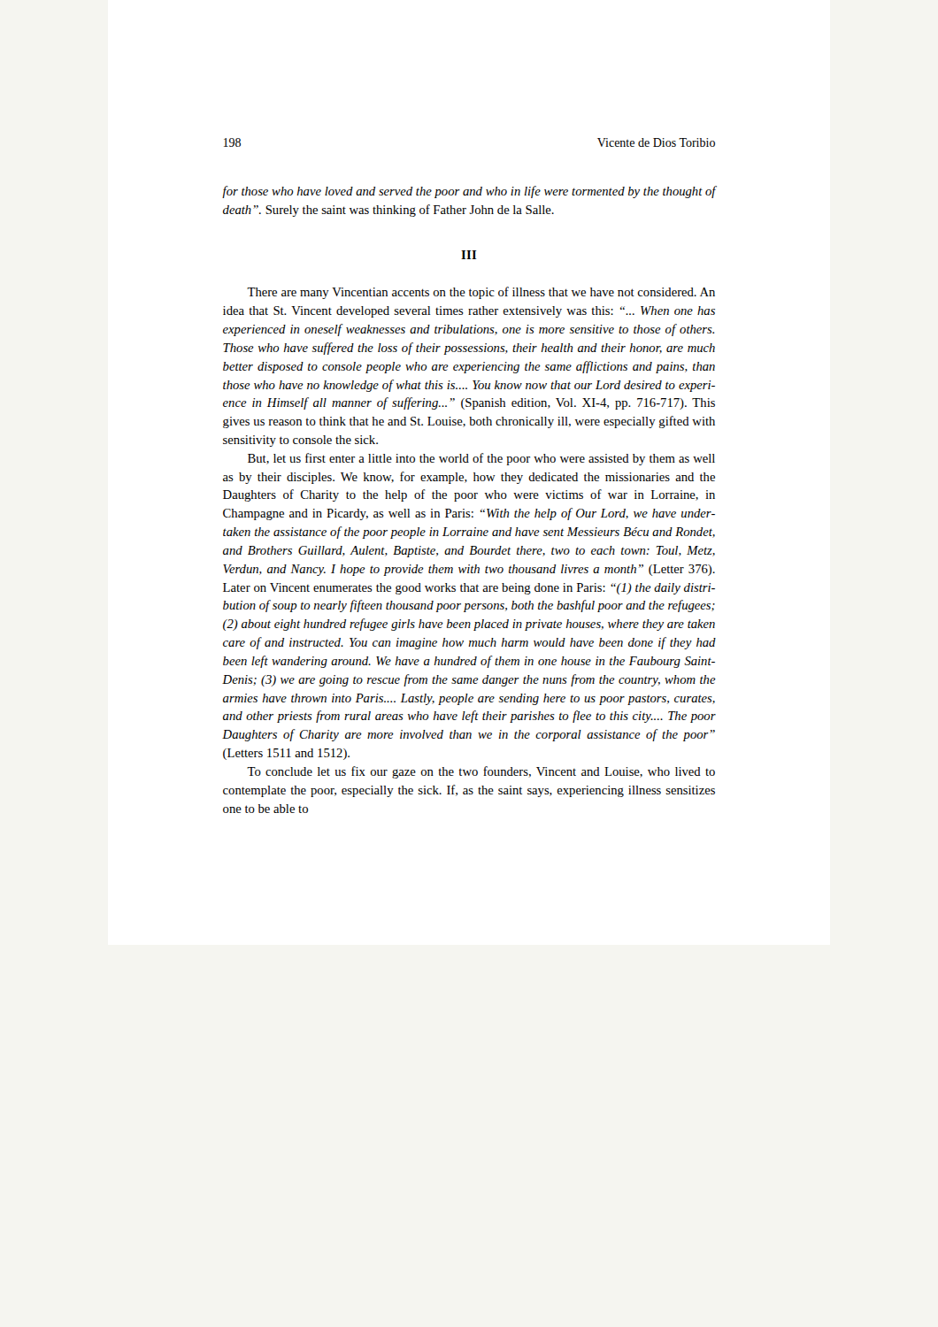198 Vicente de Dios Toribio
for those who have loved and served the poor and who in life were tormented by the thought of death”. Surely the saint was thinking of Father John de la Salle.
III
There are many Vincentian accents on the topic of illness that we have not considered. An idea that St. Vincent developed several times rather extensively was this: “... When one has experienced in oneself weaknesses and tribulations, one is more sensitive to those of others. Those who have suffered the loss of their possessions, their health and their honor, are much better disposed to console people who are experiencing the same afflictions and pains, than those who have no knowledge of what this is.... You know now that our Lord desired to experience in Himself all manner of suffering...” (Spanish edition, Vol. XI-4, pp. 716-717). This gives us reason to think that he and St. Louise, both chronically ill, were especially gifted with sensitivity to console the sick.
But, let us first enter a little into the world of the poor who were assisted by them as well as by their disciples. We know, for example, how they dedicated the missionaries and the Daughters of Charity to the help of the poor who were victims of war in Lorraine, in Champagne and in Picardy, as well as in Paris: “With the help of Our Lord, we have undertaken the assistance of the poor people in Lorraine and have sent Messieurs Bécu and Rondet, and Brothers Guillard, Aulent, Baptiste, and Bourdet there, two to each town: Toul, Metz, Verdun, and Nancy. I hope to provide them with two thousand livres a month” (Letter 376). Later on Vincent enumerates the good works that are being done in Paris: “(1) the daily distribution of soup to nearly fifteen thousand poor persons, both the bashful poor and the refugees; (2) about eight hundred refugee girls have been placed in private houses, where they are taken care of and instructed. You can imagine how much harm would have been done if they had been left wandering around. We have a hundred of them in one house in the Faubourg Saint-Denis; (3) we are going to rescue from the same danger the nuns from the country, whom the armies have thrown into Paris.... Lastly, people are sending here to us poor pastors, curates, and other priests from rural areas who have left their parishes to flee to this city.... The poor Daughters of Charity are more involved than we in the corporal assistance of the poor” (Letters 1511 and 1512).
To conclude let us fix our gaze on the two founders, Vincent and Louise, who lived to contemplate the poor, especially the sick. If, as the saint says, experiencing illness sensitizes one to be able to